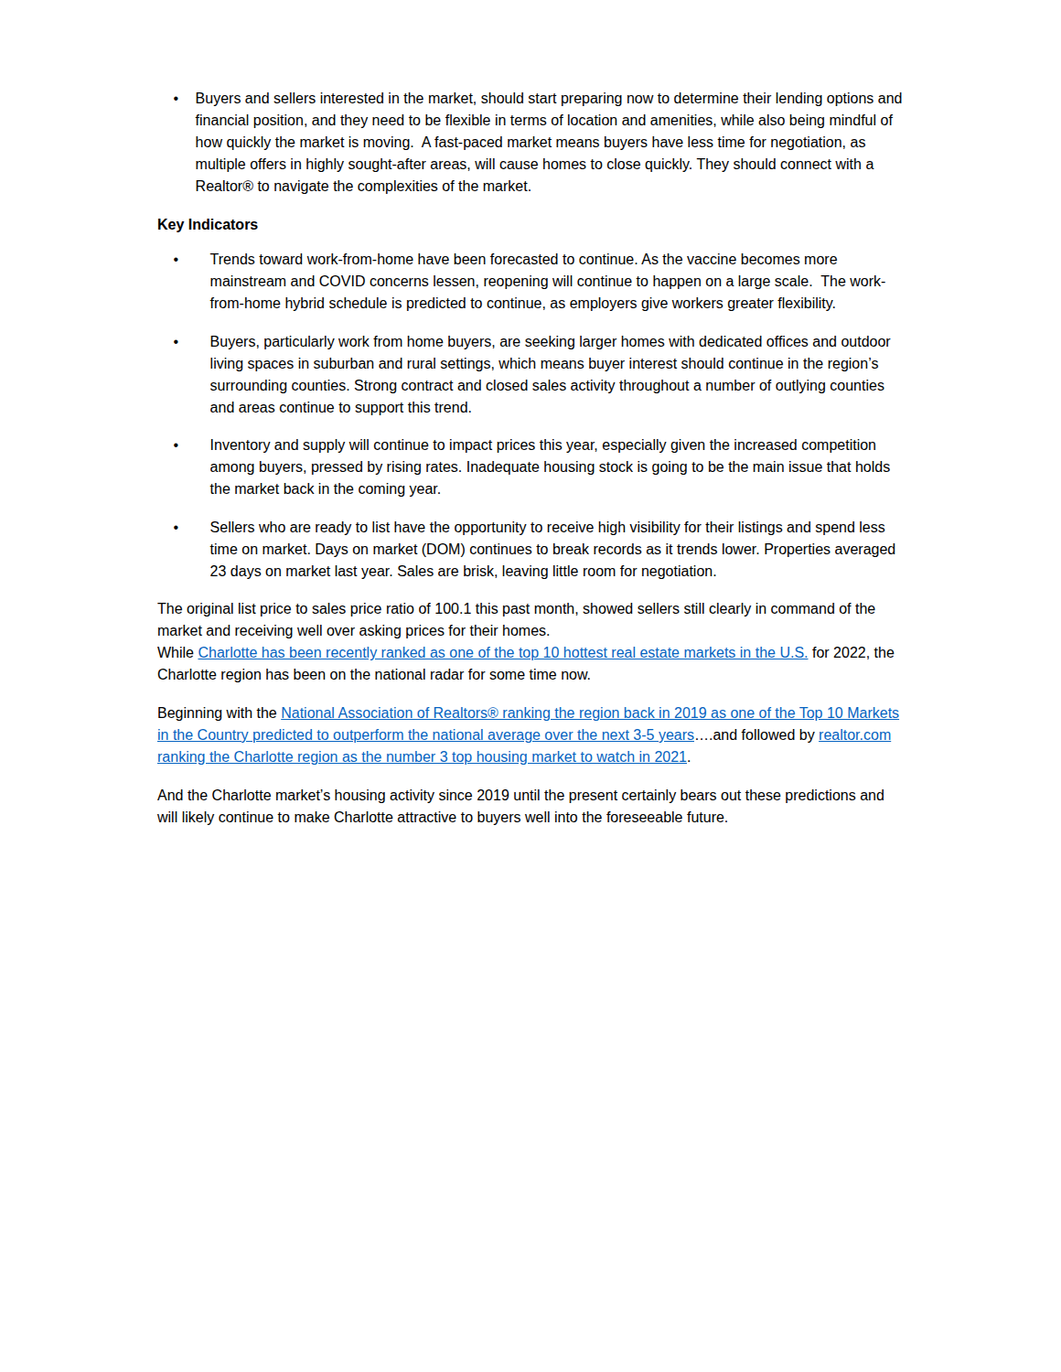Buyers and sellers interested in the market, should start preparing now to determine their lending options and financial position, and they need to be flexible in terms of location and amenities, while also being mindful of how quickly the market is moving. A fast-paced market means buyers have less time for negotiation, as multiple offers in highly sought-after areas, will cause homes to close quickly. They should connect with a Realtor® to navigate the complexities of the market.
Key Indicators
Trends toward work-from-home have been forecasted to continue. As the vaccine becomes more mainstream and COVID concerns lessen, reopening will continue to happen on a large scale. The work-from-home hybrid schedule is predicted to continue, as employers give workers greater flexibility.
Buyers, particularly work from home buyers, are seeking larger homes with dedicated offices and outdoor living spaces in suburban and rural settings, which means buyer interest should continue in the region’s surrounding counties. Strong contract and closed sales activity throughout a number of outlying counties and areas continue to support this trend.
Inventory and supply will continue to impact prices this year, especially given the increased competition among buyers, pressed by rising rates. Inadequate housing stock is going to be the main issue that holds the market back in the coming year.
Sellers who are ready to list have the opportunity to receive high visibility for their listings and spend less time on market. Days on market (DOM) continues to break records as it trends lower. Properties averaged 23 days on market last year. Sales are brisk, leaving little room for negotiation.
The original list price to sales price ratio of 100.1 this past month, showed sellers still clearly in command of the market and receiving well over asking prices for their homes.
While Charlotte has been recently ranked as one of the top 10 hottest real estate markets in the U.S. for 2022, the Charlotte region has been on the national radar for some time now.
Beginning with the National Association of Realtors® ranking the region back in 2019 as one of the Top 10 Markets in the Country predicted to outperform the national average over the next 3-5 years….and followed by realtor.com ranking the Charlotte region as the number 3 top housing market to watch in 2021.
And the Charlotte market’s housing activity since 2019 until the present certainly bears out these predictions and will likely continue to make Charlotte attractive to buyers well into the foreseeable future.